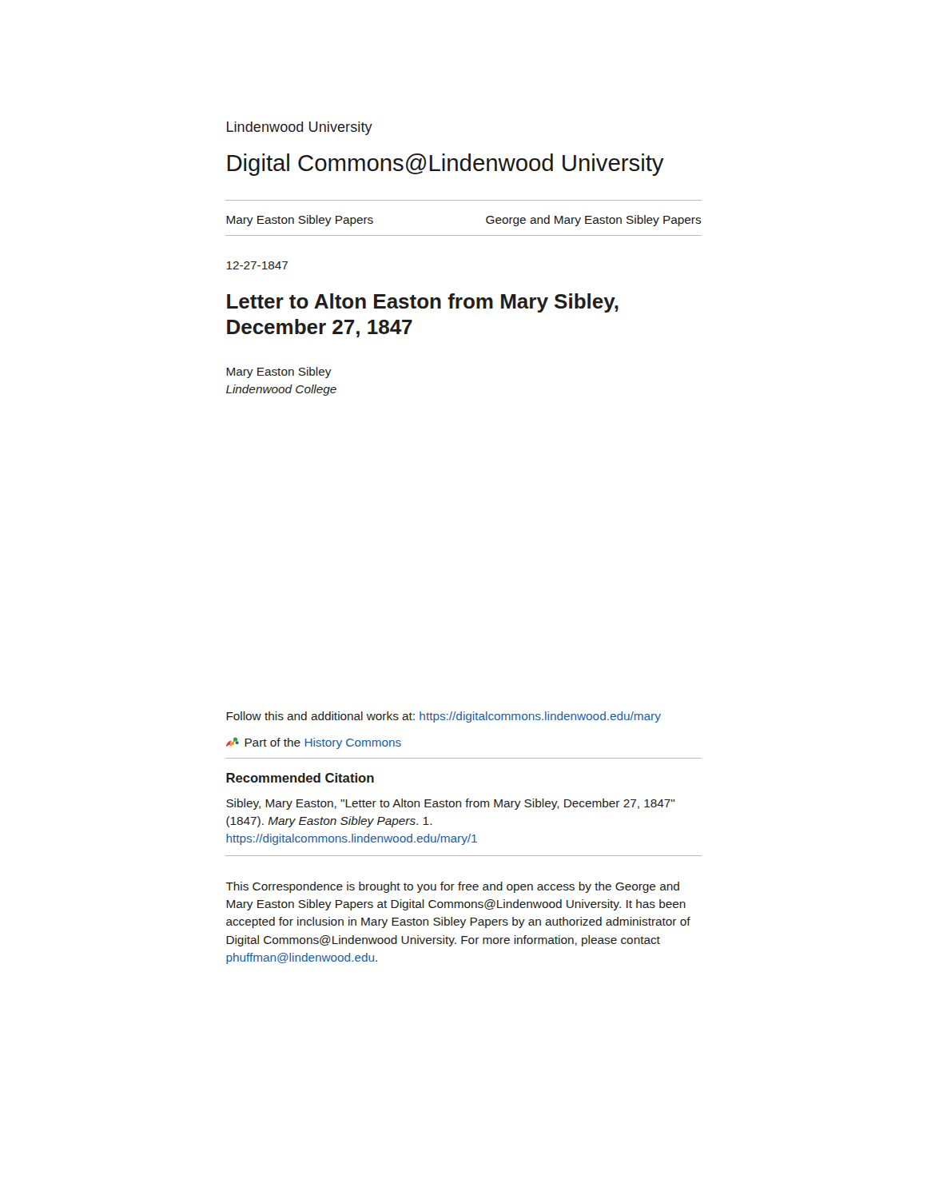Lindenwood University
Digital Commons@Lindenwood University
Mary Easton Sibley Papers George and Mary Easton Sibley Papers
12-27-1847
Letter to Alton Easton from Mary Sibley, December 27, 1847
Mary Easton Sibley
Lindenwood College
Follow this and additional works at: https://digitalcommons.lindenwood.edu/mary
Part of the History Commons
Recommended Citation
Sibley, Mary Easton, "Letter to Alton Easton from Mary Sibley, December 27, 1847" (1847). Mary Easton Sibley Papers. 1.
https://digitalcommons.lindenwood.edu/mary/1
This Correspondence is brought to you for free and open access by the George and Mary Easton Sibley Papers at Digital Commons@Lindenwood University. It has been accepted for inclusion in Mary Easton Sibley Papers by an authorized administrator of Digital Commons@Lindenwood University. For more information, please contact phuffman@lindenwood.edu.